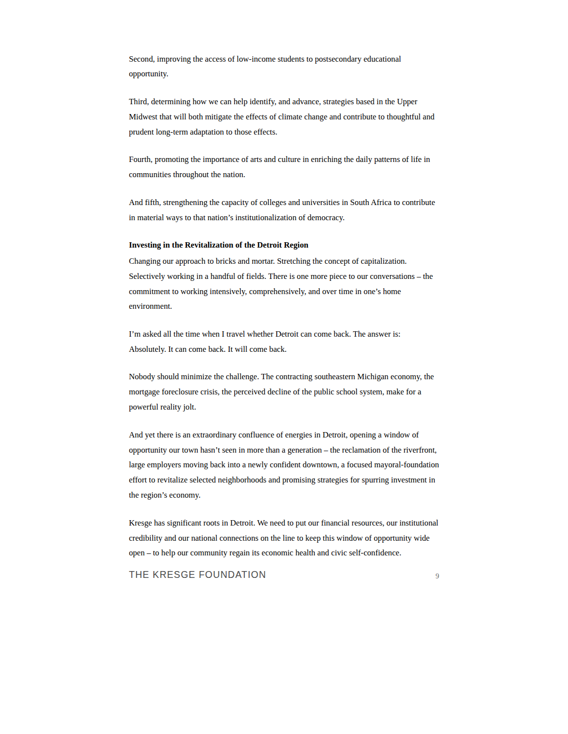Second, improving the access of low-income students to postsecondary educational opportunity.
Third, determining how we can help identify, and advance, strategies based in the Upper Midwest that will both mitigate the effects of climate change and contribute to thoughtful and prudent long-term adaptation to those effects.
Fourth, promoting the importance of arts and culture in enriching the daily patterns of life in communities throughout the nation.
And fifth, strengthening the capacity of colleges and universities in South Africa to contribute in material ways to that nation’s institutionalization of democracy.
Investing in the Revitalization of the Detroit Region
Changing our approach to bricks and mortar. Stretching the concept of capitalization. Selectively working in a handful of fields. There is one more piece to our conversations – the commitment to working intensively, comprehensively, and over time in one’s home environment.
I’m asked all the time when I travel whether Detroit can come back. The answer is: Absolutely. It can come back. It will come back.
Nobody should minimize the challenge. The contracting southeastern Michigan economy, the mortgage foreclosure crisis, the perceived decline of the public school system, make for a powerful reality jolt.
And yet there is an extraordinary confluence of energies in Detroit, opening a window of opportunity our town hasn’t seen in more than a generation – the reclamation of the riverfront, large employers moving back into a newly confident downtown, a focused mayoral-foundation effort to revitalize selected neighborhoods and promising strategies for spurring investment in the region’s economy.
Kresge has significant roots in Detroit. We need to put our financial resources, our institutional credibility and our national connections on the line to keep this window of opportunity wide open – to help our community regain its economic health and civic self-confidence.
The Kresge Foundation
9